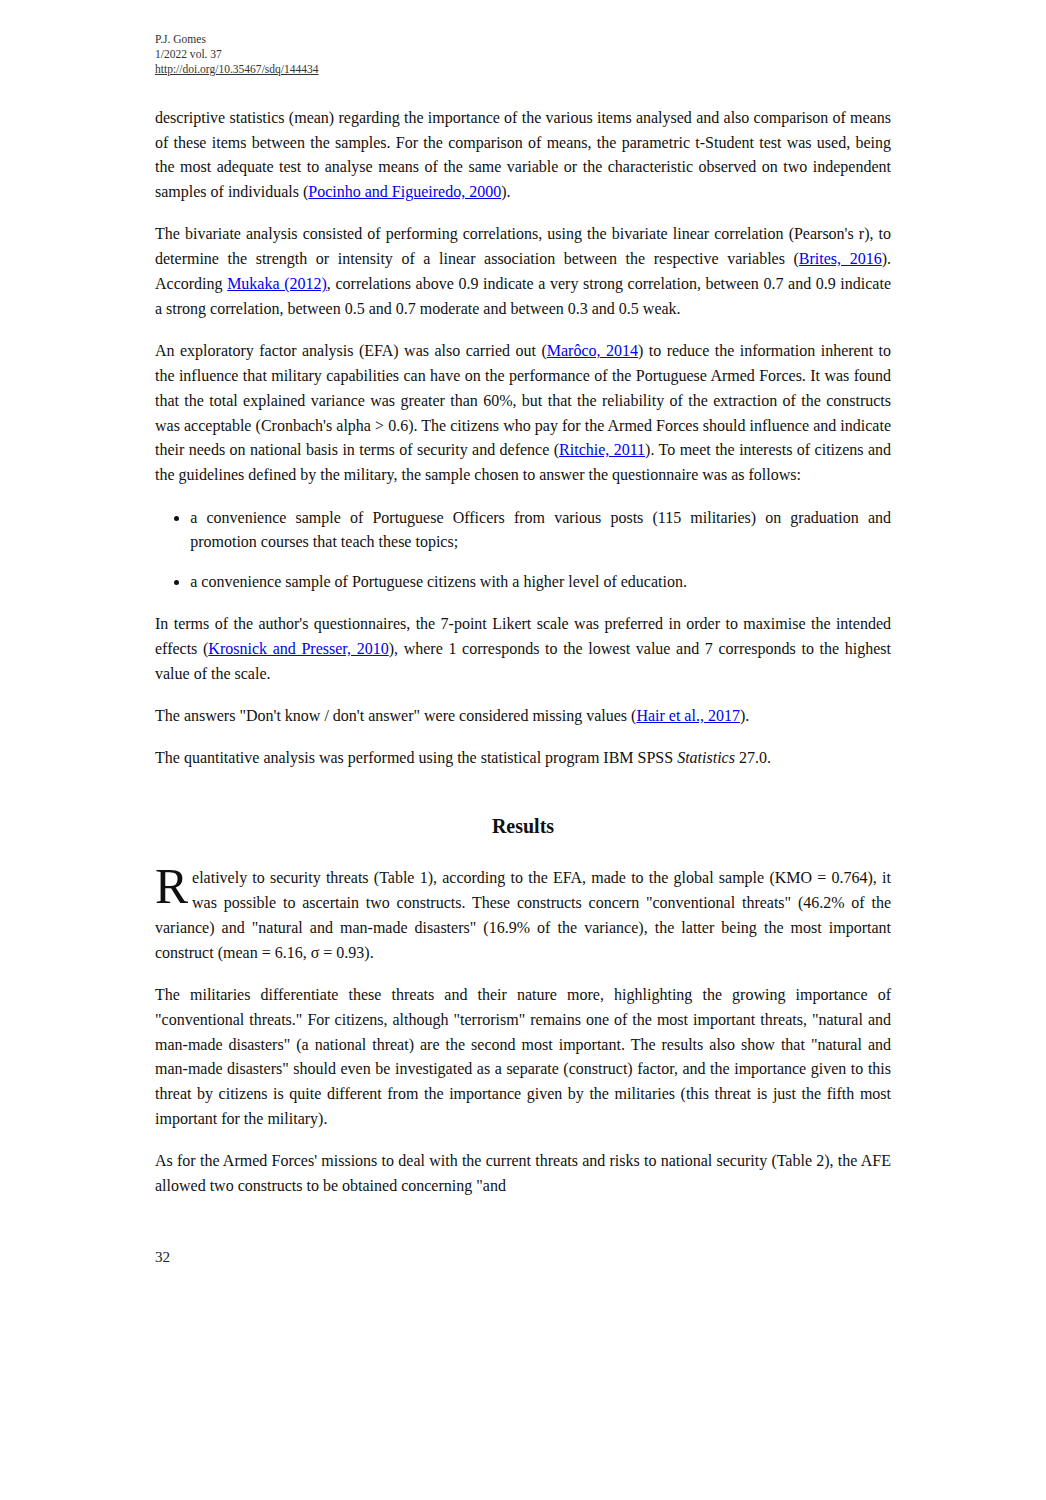P.J. Gomes 1/2022 vol. 37 http://doi.org/10.35467/sdq/144434
descriptive statistics (mean) regarding the importance of the various items analysed and also comparison of means of these items between the samples. For the comparison of means, the parametric t-Student test was used, being the most adequate test to analyse means of the same variable or the characteristic observed on two independent samples of individuals (Pocinho and Figueiredo, 2000).
The bivariate analysis consisted of performing correlations, using the bivariate linear correlation (Pearson's r), to determine the strength or intensity of a linear association between the respective variables (Brites, 2016). According Mukaka (2012), correlations above 0.9 indicate a very strong correlation, between 0.7 and 0.9 indicate a strong correlation, between 0.5 and 0.7 moderate and between 0.3 and 0.5 weak.
An exploratory factor analysis (EFA) was also carried out (Marôco, 2014) to reduce the information inherent to the influence that military capabilities can have on the performance of the Portuguese Armed Forces. It was found that the total explained variance was greater than 60%, but that the reliability of the extraction of the constructs was acceptable (Cronbach's alpha > 0.6). The citizens who pay for the Armed Forces should influence and indicate their needs on national basis in terms of security and defence (Ritchie, 2011). To meet the interests of citizens and the guidelines defined by the military, the sample chosen to answer the questionnaire was as follows:
a convenience sample of Portuguese Officers from various posts (115 militaries) on graduation and promotion courses that teach these topics;
a convenience sample of Portuguese citizens with a higher level of education.
In terms of the author's questionnaires, the 7-point Likert scale was preferred in order to maximise the intended effects (Krosnick and Presser, 2010), where 1 corresponds to the lowest value and 7 corresponds to the highest value of the scale.
The answers "Don't know / don't answer" were considered missing values (Hair et al., 2017).
The quantitative analysis was performed using the statistical program IBM SPSS Statistics 27.0.
Results
Relatively to security threats (Table 1), according to the EFA, made to the global sample (KMO = 0.764), it was possible to ascertain two constructs. These constructs concern "conventional threats" (46.2% of the variance) and "natural and man-made disasters" (16.9% of the variance), the latter being the most important construct (mean = 6.16, σ = 0.93).
The militaries differentiate these threats and their nature more, highlighting the growing importance of "conventional threats." For citizens, although "terrorism" remains one of the most important threats, "natural and man-made disasters" (a national threat) are the second most important. The results also show that "natural and man-made disasters" should even be investigated as a separate (construct) factor, and the importance given to this threat by citizens is quite different from the importance given by the militaries (this threat is just the fifth most important for the military).
As for the Armed Forces' missions to deal with the current threats and risks to national security (Table 2), the AFE allowed two constructs to be obtained concerning "and
32